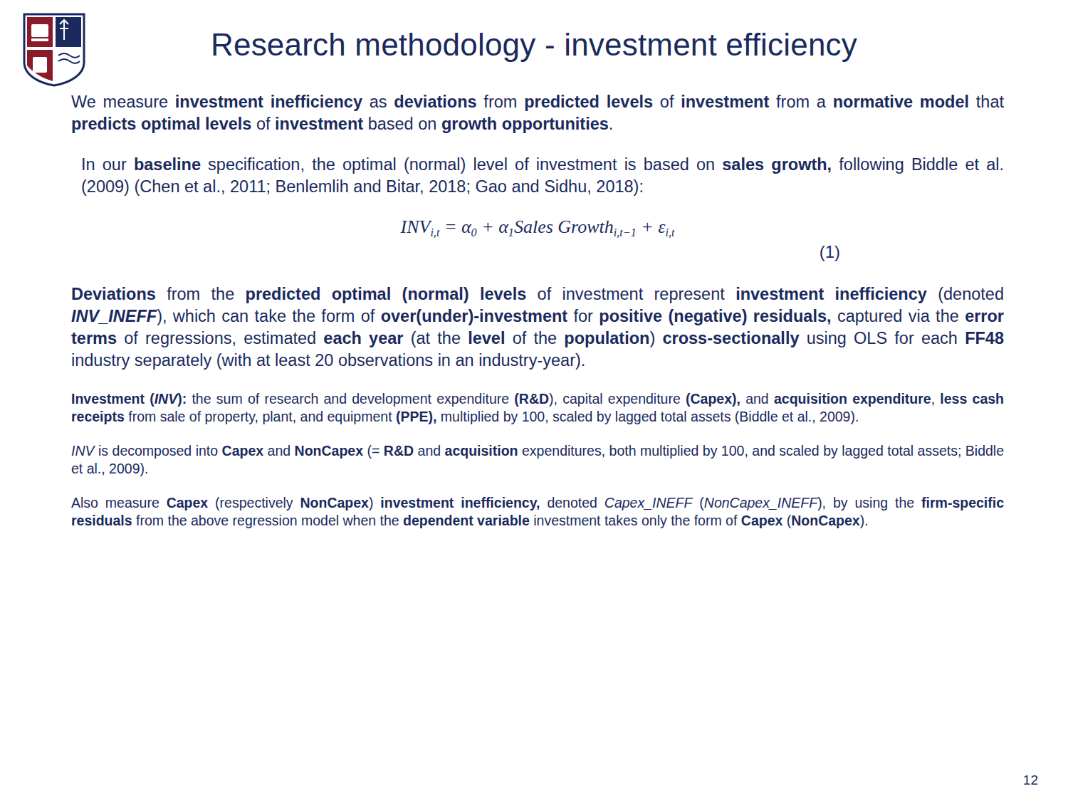Research methodology - investment efficiency
We measure investment inefficiency as deviations from predicted levels of investment from a normative model that predicts optimal levels of investment based on growth opportunities.
In our baseline specification, the optimal (normal) level of investment is based on sales growth, following Biddle et al. (2009) (Chen et al., 2011; Benlemlih and Bitar, 2018; Gao and Sidhu, 2018):
INVi,t = α0 + α1Sales Growthi,t−1 + εi,t
(1)
Deviations from the predicted optimal (normal) levels of investment represent investment inefficiency (denoted INV_INEFF), which can take the form of over(under)-investment for positive (negative) residuals, captured via the error terms of regressions, estimated each year (at the level of the population) cross-sectionally using OLS for each FF48 industry separately (with at least 20 observations in an industry-year).
Investment (INV): the sum of research and development expenditure (R&D), capital expenditure (Capex), and acquisition expenditure, less cash receipts from sale of property, plant, and equipment (PPE), multiplied by 100, scaled by lagged total assets (Biddle et al., 2009).
INV is decomposed into Capex and NonCapex (= R&D and acquisition expenditures, both multiplied by 100, and scaled by lagged total assets; Biddle et al., 2009).
Also measure Capex (respectively NonCapex) investment inefficiency, denoted Capex_INEFF (NonCapex_INEFF), by using the firm-specific residuals from the above regression model when the dependent variable investment takes only the form of Capex (NonCapex).
12